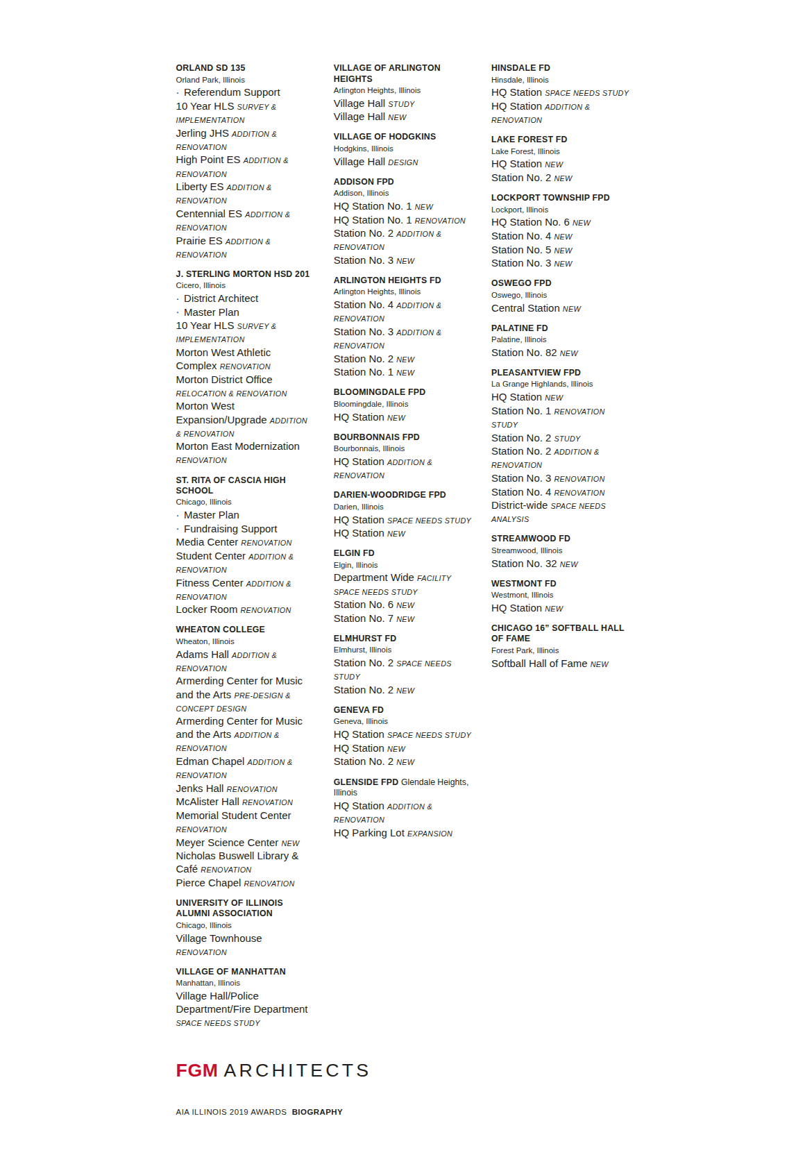Orland SD 135
Orland Park, Illinois
Referendum Support
10 Year HLS Survey & Implementation
Jerling JHS Addition & Renovation
High Point ES Addition & Renovation
Liberty ES Addition & Renovation
Centennial ES Addition & Renovation
Prairie ES Addition & Renovation
J. Sterling Morton HSD 201
Cicero, Illinois
District Architect
Master Plan
10 Year HLS Survey & Implementation
Morton West Athletic Complex Renovation
Morton District Office Relocation & Renovation
Morton West Expansion/Upgrade Addition & Renovation
Morton East Modernization Renovation
St. Rita of Cascia High School
Chicago, Illinois
Master Plan
Fundraising Support
Media Center Renovation
Student Center Addition & Renovation
Fitness Center Addition & Renovation
Locker Room Renovation
Wheaton College
Wheaton, Illinois
Adams Hall Addition & Renovation
Armerding Center for Music and the Arts Pre-Design & Concept Design
Armerding Center for Music and the Arts Addition & Renovation
Edman Chapel Addition & Renovation
Jenks Hall Renovation
McAlister Hall Renovation
Memorial Student Center Renovation
Meyer Science Center New
Nicholas Buswell Library & Café Renovation
Pierce Chapel Renovation
University of Illinois Alumni Association
Chicago, Illinois
Village Townhouse Renovation
Village of Manhattan
Manhattan, Illinois
Village Hall/Police Department/Fire Department Space Needs Study
Village of Arlington Heights
Arlington Heights, Illinois
Village Hall Study
Village Hall New
Village of Hodgkins
Hodgkins, Illinois
Village Hall Design
Addison FPD
Addison, Illinois
HQ Station No. 1 New
HQ Station No. 1 Renovation
Station No. 2 Addition & Renovation
Station No. 3 New
Arlington Heights FD
Arlington Heights, Illinois
Station No. 4 Addition & Renovation
Station No. 3 Addition & Renovation
Station No. 2 New
Station No. 1 New
Bloomingdale FPD
Bloomingdale, Illinois
HQ Station New
Bourbonnais FPD
Bourbonnais, Illinois
HQ Station Addition & Renovation
Darien-Woodridge FPD
Darien, Illinois
HQ Station Space Needs Study
HQ Station New
Elgin FD
Elgin, Illinois
Department Wide Facility Space Needs Study
Station No. 6 New
Station No. 7 New
Elmhurst FD
Elmhurst, Illinois
Station No. 2 Space Needs Study
Station No. 2 New
Geneva FD
Geneva, Illinois
HQ Station Space Needs Study
HQ Station New
Station No. 2 New
Glenside FPD Glendale Heights, Illinois
HQ Station Addition & Renovation
HQ Parking Lot Expansion
Hinsdale FD
Hinsdale, Illinois
HQ Station Space Needs Study
HQ Station Addition & Renovation
Lake Forest FD
Lake Forest, Illinois
HQ Station New
Station No. 2 New
Lockport Township FPD
Lockport, Illinois
HQ Station No. 6 New
Station No. 4 New
Station No. 5 New
Station No. 3 New
Oswego FPD
Oswego, Illinois
Central Station New
Palatine FD
Palatine, Illinois
Station No. 82 New
Pleasantview FPD
La Grange Highlands, Illinois
HQ Station New
Station No. 1 Renovation Study
Station No. 2 Study
Station No. 2 Addition & Renovation
Station No. 3 Renovation
Station No. 4 Renovation
District-wide Space Needs Analysis
Streamwood FD
Streamwood, Illinois
Station No. 32 New
Westmont FD
Westmont, Illinois
HQ Station New
Chicago 16” Softball Hall of Fame
Forest Park, Illinois
Softball Hall of Fame New
FGM ARCHITECTS
AIA ILLINOIS 2019 AWARDS BIOGRAPHY